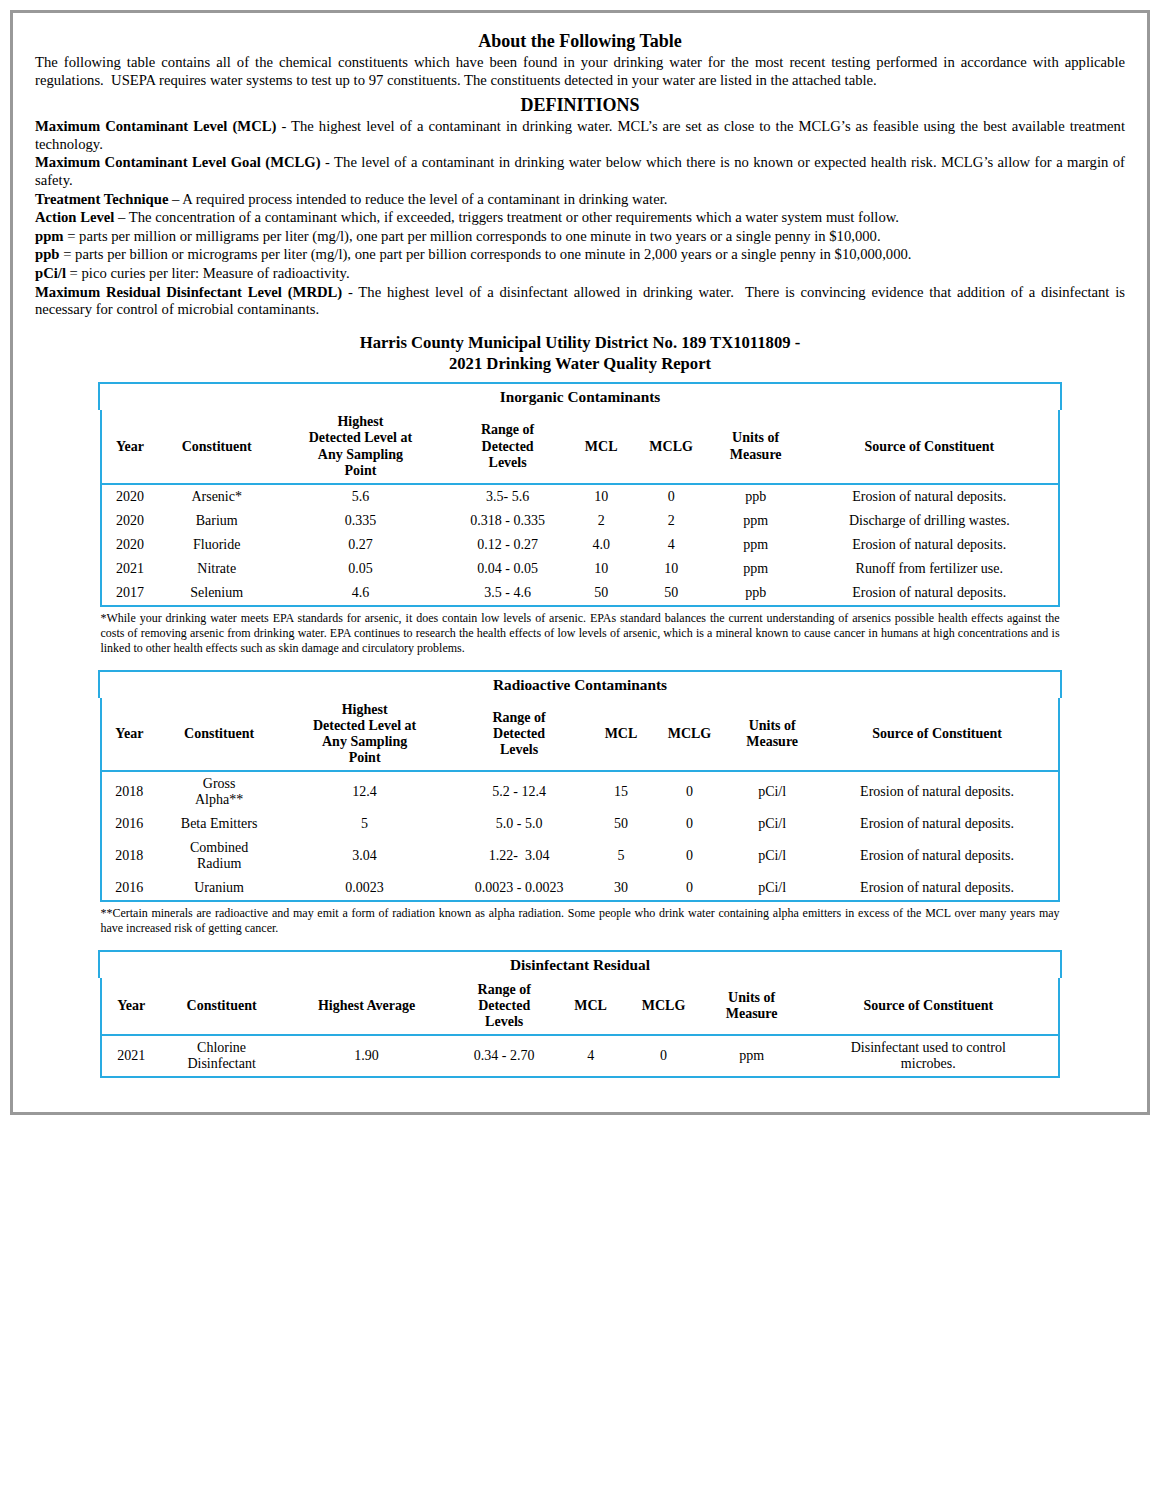About the Following Table
The following table contains all of the chemical constituents which have been found in your drinking water for the most recent testing performed in accordance with applicable regulations. USEPA requires water systems to test up to 97 constituents. The constituents detected in your water are listed in the attached table.
DEFINITIONS
Maximum Contaminant Level (MCL) - The highest level of a contaminant in drinking water. MCL’s are set as close to the MCLG’s as feasible using the best available treatment technology.
Maximum Contaminant Level Goal (MCLG) - The level of a contaminant in drinking water below which there is no known or expected health risk. MCLG’s allow for a margin of safety.
Treatment Technique – A required process intended to reduce the level of a contaminant in drinking water.
Action Level – The concentration of a contaminant which, if exceeded, triggers treatment or other requirements which a water system must follow.
ppm = parts per million or milligrams per liter (mg/l), one part per million corresponds to one minute in two years or a single penny in $10,000.
ppb = parts per billion or micrograms per liter (mg/l), one part per billion corresponds to one minute in 2,000 years or a single penny in $10,000,000.
pCi/l = pico curies per liter: Measure of radioactivity.
Maximum Residual Disinfectant Level (MRDL) - The highest level of a disinfectant allowed in drinking water. There is convincing evidence that addition of a disinfectant is necessary for control of microbial contaminants.
Harris County Municipal Utility District No. 189 TX1011809 -
2021 Drinking Water Quality Report
Inorganic Contaminants
| Year | Constituent | Highest Detected Level at Any Sampling Point | Range of Detected Levels | MCL | MCLG | Units of Measure | Source of Constituent |
| --- | --- | --- | --- | --- | --- | --- | --- |
| 2020 | Arsenic* | 5.6 | 3.5- 5.6 | 10 | 0 | ppb | Erosion of natural deposits. |
| 2020 | Barium | 0.335 | 0.318 - 0.335 | 2 | 2 | ppm | Discharge of drilling wastes. |
| 2020 | Fluoride | 0.27 | 0.12 - 0.27 | 4.0 | 4 | ppm | Erosion of natural deposits. |
| 2021 | Nitrate | 0.05 | 0.04 - 0.05 | 10 | 10 | ppm | Runoff from fertilizer use. |
| 2017 | Selenium | 4.6 | 3.5 - 4.6 | 50 | 50 | ppb | Erosion of natural deposits. |
*While your drinking water meets EPA standards for arsenic, it does contain low levels of arsenic. EPAs standard balances the current understanding of arsenics possible health effects against the costs of removing arsenic from drinking water. EPA continues to research the health effects of low levels of arsenic, which is a mineral known to cause cancer in humans at high concentrations and is linked to other health effects such as skin damage and circulatory problems.
Radioactive Contaminants
| Year | Constituent | Highest Detected Level at Any Sampling Point | Range of Detected Levels | MCL | MCLG | Units of Measure | Source of Constituent |
| --- | --- | --- | --- | --- | --- | --- | --- |
| 2018 | Gross Alpha** | 12.4 | 5.2 - 12.4 | 15 | 0 | pCi/l | Erosion of natural deposits. |
| 2016 | Beta Emitters | 5 | 5.0 - 5.0 | 50 | 0 | pCi/l | Erosion of natural deposits. |
| 2018 | Combined Radium | 3.04 | 1.22- 3.04 | 5 | 0 | pCi/l | Erosion of natural deposits. |
| 2016 | Uranium | 0.0023 | 0.0023 - 0.0023 | 30 | 0 | pCi/l | Erosion of natural deposits. |
**Certain minerals are radioactive and may emit a form of radiation known as alpha radiation. Some people who drink water containing alpha emitters in excess of the MCL over many years may have increased risk of getting cancer.
Disinfectant Residual
| Year | Constituent | Highest Average | Range of Detected Levels | MCL | MCLG | Units of Measure | Source of Constituent |
| --- | --- | --- | --- | --- | --- | --- | --- |
| 2021 | Chlorine Disinfectant | 1.90 | 0.34 - 2.70 | 4 | 0 | ppm | Disinfectant used to control microbes. |